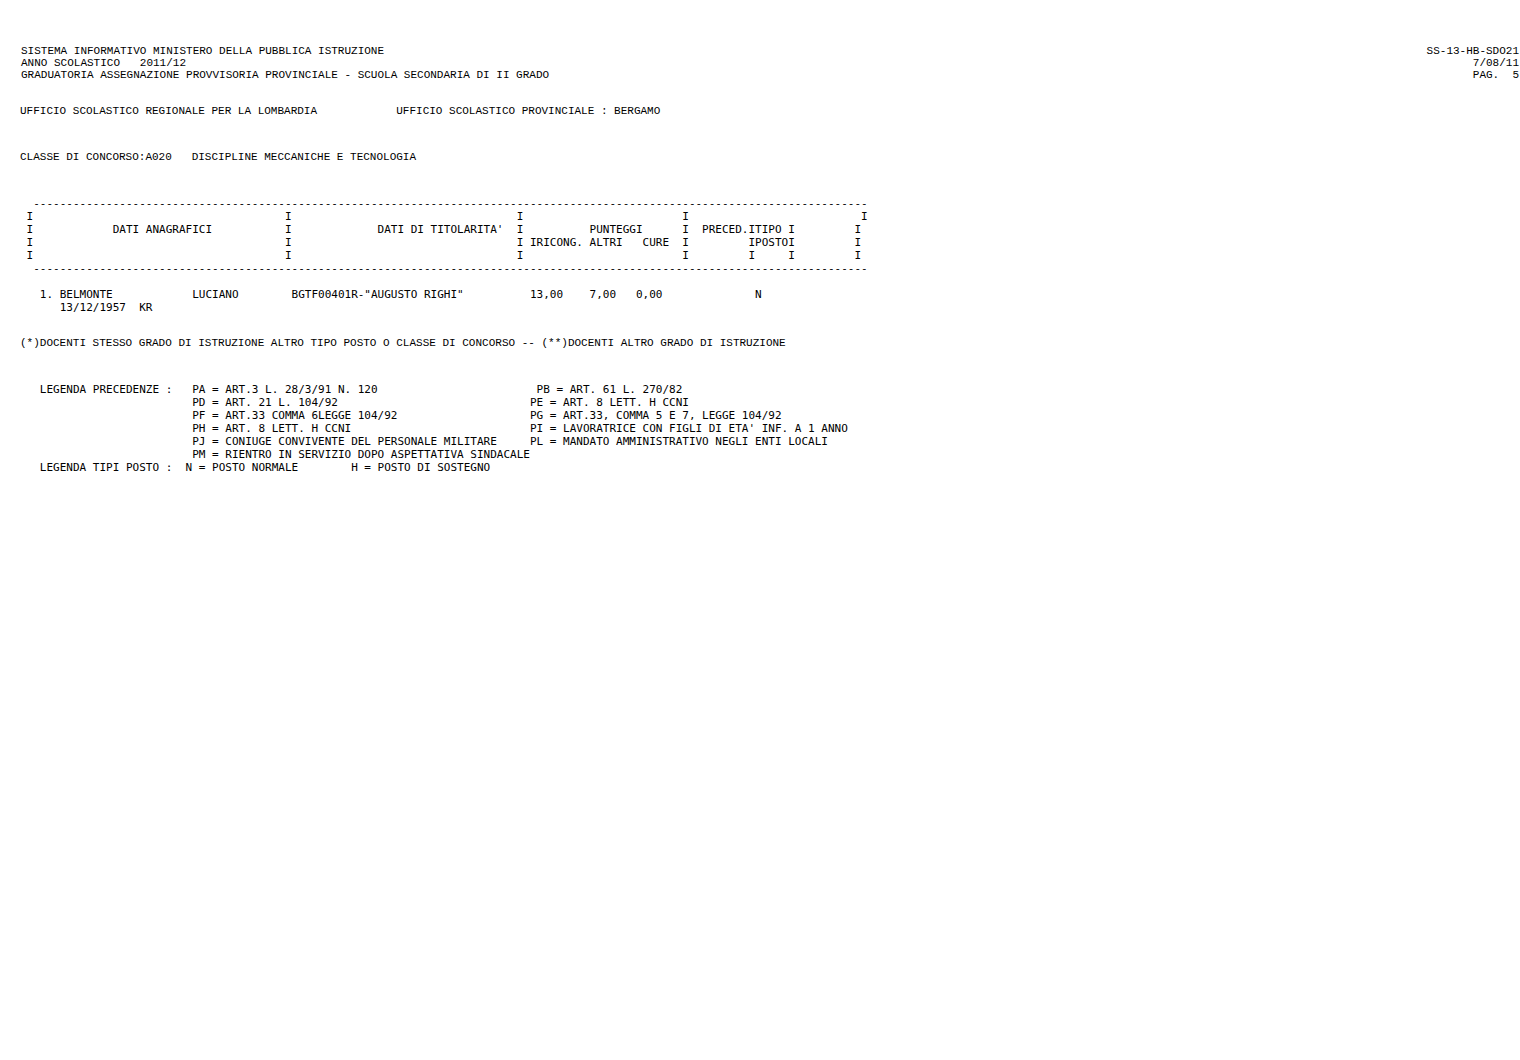| SISTEMA INFORMATIVO MINISTERO DELLA PUBBLICA ISTRUZIONE ANNO SCOLASTICO 2011/12 GRADUATORIA ASSEGNAZIONE PROVVISORIA PROVINCIALE - SCUOLA SECONDARIA DI II GRADO | SS-13-HB-SDO21 7/08/11 PAG. 5 |
UFFICIO SCOLASTICO REGIONALE PER LA LOMBARDIA UFFICIO SCOLASTICO PROVINCIALE : BERGAMO
CLASSE DI CONCORSO:A020 DISCIPLINE MECCANICHE E TECNOLOGIA
  ------------------------------------------------------------------------------------------------------------------------------
 I                                      I                                  I                        I                          I
 I            DATI ANAGRAFICI           I             DATI DI TITOLARITA'  I          PUNTEGGI      I  PRECED.ITIPO I         I
 I                                      I                                  I IRICONG. ALTRI   CURE  I         IPOSTOI         I
 I                                      I                                  I                        I         I     I         I
  ------------------------------------------------------------------------------------------------------------------------------

   1. BELMONTE            LUCIANO        BGTF00401R-"AUGUSTO RIGHI"          13,00    7,00   0,00              N
      13/12/1957  KR
(*)DOCENTI STESSO GRADO DI ISTRUZIONE ALTRO TIPO POSTO O CLASSE DI CONCORSO -- (**)DOCENTI ALTRO GRADO DI ISTRUZIONE
   LEGENDA PRECEDENZE :   PA = ART.3 L. 28/3/91 N. 120                        PB = ART. 61 L. 270/82
                          PD = ART. 21 L. 104/92                             PE = ART. 8 LETT. H CCNI
                          PF = ART.33 COMMA 6LEGGE 104/92                    PG = ART.33, COMMA 5 E 7, LEGGE 104/92
                          PH = ART. 8 LETT. H CCNI                           PI = LAVORATRICE CON FIGLI DI ETA' INF. A 1 ANNO
                          PJ = CONIUGE CONVIVENTE DEL PERSONALE MILITARE     PL = MANDATO AMMINISTRATIVO NEGLI ENTI LOCALI
                          PM = RIENTRO IN SERVIZIO DOPO ASPETTATIVA SINDACALE
   LEGENDA TIPI POSTO :  N = POSTO NORMALE        H = POSTO DI SOSTEGNO